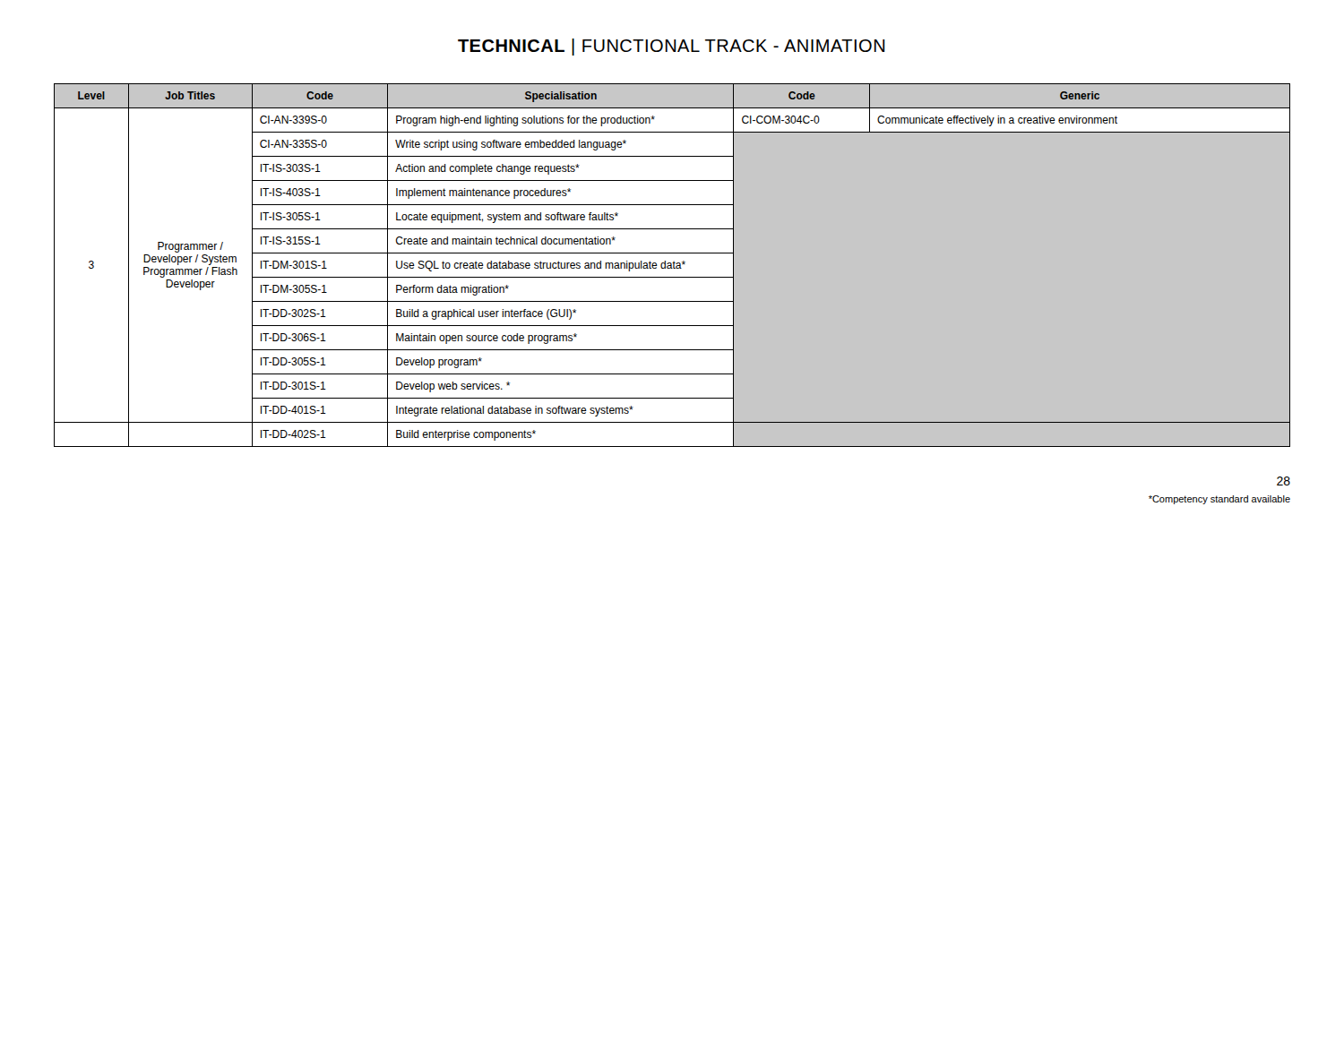TECHNICAL | FUNCTIONAL TRACK - ANIMATION
| Level | Job Titles | Code | Specialisation | Code | Generic |
| --- | --- | --- | --- | --- | --- |
| 3 | Programmer / Developer / System Programmer / Flash Developer | CI-AN-339S-0 | Program high-end lighting solutions for the production* | CI-COM-304C-0 | Communicate effectively in a creative environment |
| CI-AN-335S-0 | Write script using software embedded language* | |
| IT-IS-303S-1 | Action and complete change requests* |
| IT-IS-403S-1 | Implement maintenance procedures* |
| IT-IS-305S-1 | Locate equipment, system and software faults* |
| IT-IS-315S-1 | Create and maintain technical documentation* |
| IT-DM-301S-1 | Use SQL to create database structures and manipulate data* |
| IT-DM-305S-1 | Perform data migration* |
| IT-DD-302S-1 | Build a graphical user interface (GUI)* |
| IT-DD-306S-1 | Maintain open source code programs* |
| IT-DD-305S-1 | Develop program* |
| IT-DD-301S-1 | Develop web services. * |
| IT-DD-401S-1 | Integrate relational database in software systems* |
| | | IT-DD-402S-1 | Build enterprise components* | |
28
*Competency standard available